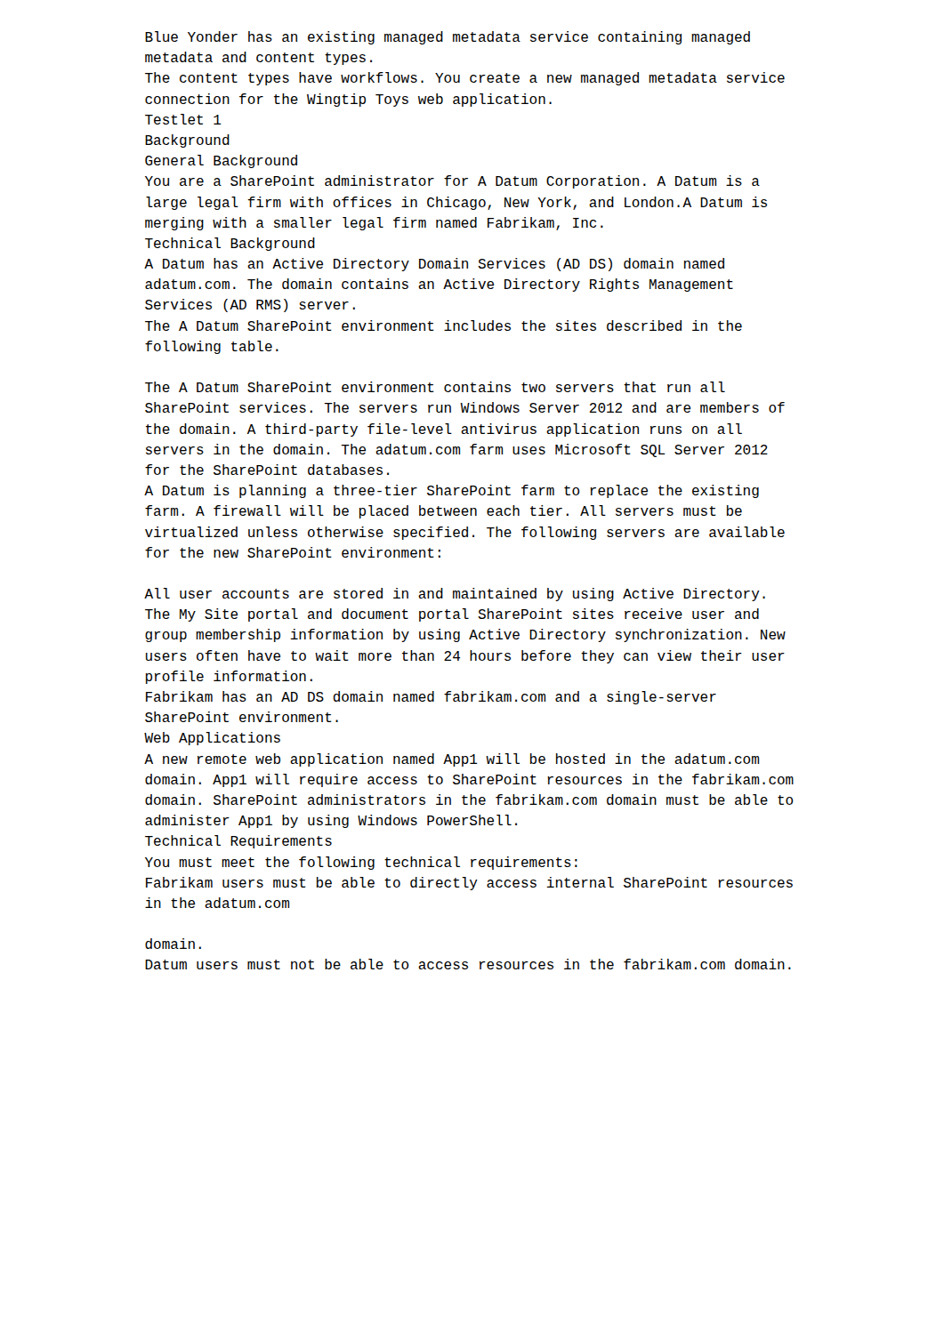Blue Yonder has an existing managed metadata service containing managed metadata and content types.
The content types have workflows. You create a new managed metadata service connection for the Wingtip Toys web application.
Testlet 1
Background
General Background
You are a SharePoint administrator for A Datum Corporation. A Datum is a large legal firm with offices in Chicago, New York, and London.A Datum is merging with a smaller legal firm named Fabrikam, Inc.
Technical Background
A Datum has an Active Directory Domain Services (AD DS) domain named adatum.com. The domain contains an Active Directory Rights Management Services (AD RMS) server.
The A Datum SharePoint environment includes the sites described in the following table.
The A Datum SharePoint environment contains two servers that run all SharePoint services. The servers run Windows Server 2012 and are members of the domain. A third-party file-level antivirus application runs on all servers in the domain. The adatum.com farm uses Microsoft SQL Server 2012 for the SharePoint databases.
A Datum is planning a three-tier SharePoint farm to replace the existing farm. A firewall will be placed between each tier. All servers must be virtualized unless otherwise specified. The following servers are available for the new SharePoint environment:
All user accounts are stored in and maintained by using Active Directory. The My Site portal and document portal SharePoint sites receive user and group membership information by using Active Directory synchronization. New users often have to wait more than 24 hours before they can view their user profile information.
Fabrikam has an AD DS domain named fabrikam.com and a single-server SharePoint environment.
Web Applications
A new remote web application named App1 will be hosted in the adatum.com domain. App1 will require access to SharePoint resources in the fabrikam.com domain. SharePoint administrators in the fabrikam.com domain must be able to administer App1 by using Windows PowerShell.
Technical Requirements
You must meet the following technical requirements:
Fabrikam users must be able to directly access internal SharePoint resources in the adatum.com
domain.
Datum users must not be able to access resources in the fabrikam.com domain.